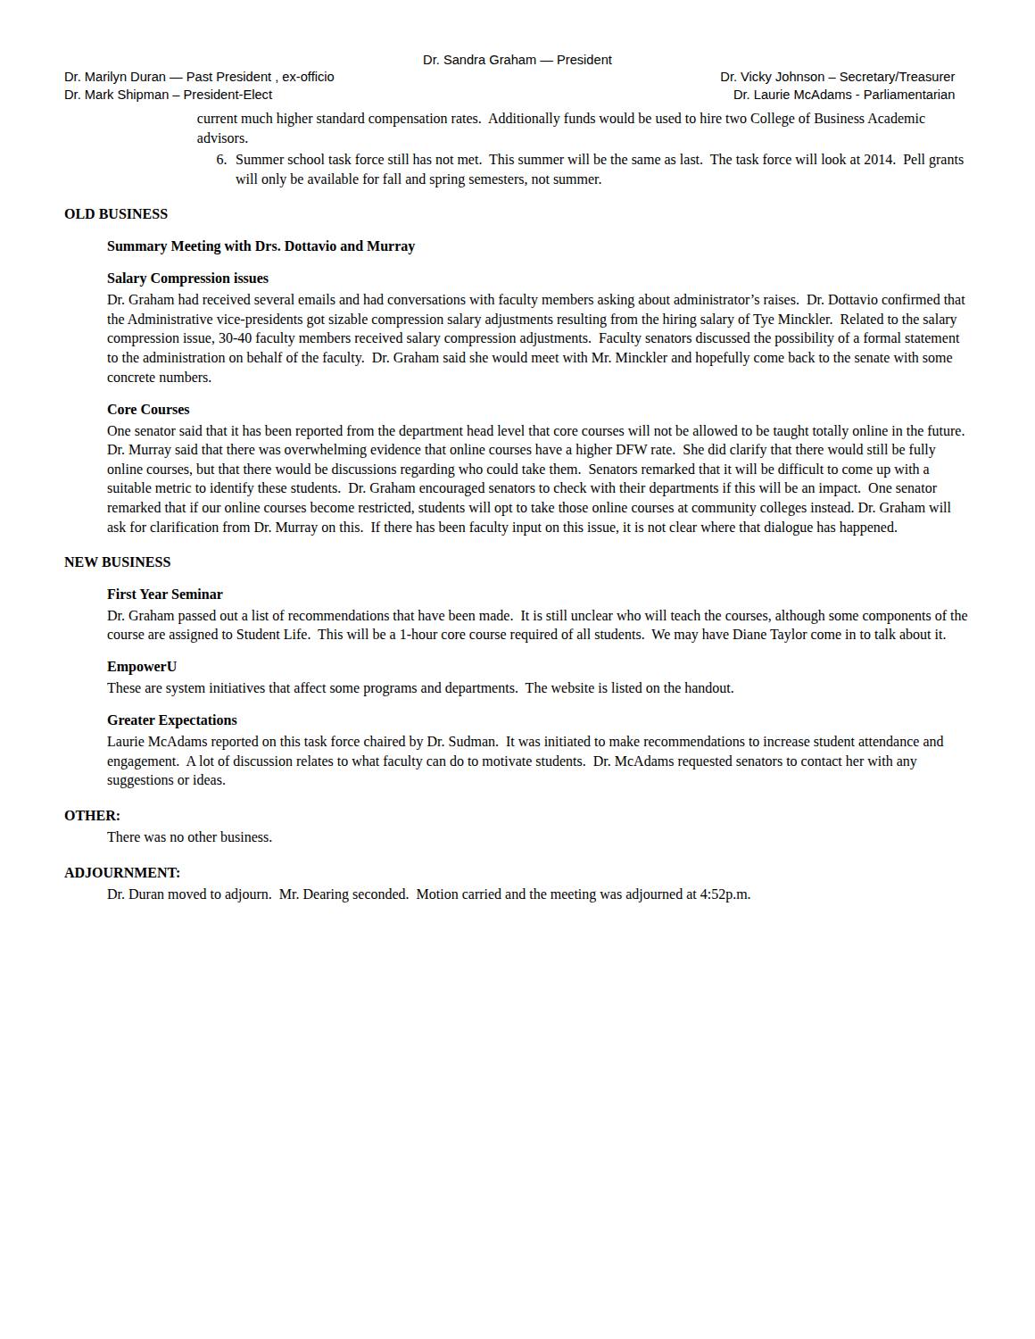Dr. Sandra Graham — President
Dr. Marilyn Duran — Past President , ex-officio Dr. Vicky Johnson – Secretary/Treasurer
Dr. Mark Shipman – President-Elect Dr. Laurie McAdams - Parliamentarian
current much higher standard compensation rates. Additionally funds would be used to hire two College of Business Academic advisors.
6. Summer school task force still has not met. This summer will be the same as last. The task force will look at 2014. Pell grants will only be available for fall and spring semesters, not summer.
Old Business
Summary Meeting with Drs. Dottavio and Murray
Salary Compression issues
Dr. Graham had received several emails and had conversations with faculty members asking about administrator’s raises. Dr. Dottavio confirmed that the Administrative vice-presidents got sizable compression salary adjustments resulting from the hiring salary of Tye Minckler. Related to the salary compression issue, 30-40 faculty members received salary compression adjustments. Faculty senators discussed the possibility of a formal statement to the administration on behalf of the faculty. Dr. Graham said she would meet with Mr. Minckler and hopefully come back to the senate with some concrete numbers.
Core Courses
One senator said that it has been reported from the department head level that core courses will not be allowed to be taught totally online in the future. Dr. Murray said that there was overwhelming evidence that online courses have a higher DFW rate. She did clarify that there would still be fully online courses, but that there would be discussions regarding who could take them. Senators remarked that it will be difficult to come up with a suitable metric to identify these students. Dr. Graham encouraged senators to check with their departments if this will be an impact. One senator remarked that if our online courses become restricted, students will opt to take those online courses at community colleges instead. Dr. Graham will ask for clarification from Dr. Murray on this. If there has been faculty input on this issue, it is not clear where that dialogue has happened.
New Business
First Year Seminar
Dr. Graham passed out a list of recommendations that have been made. It is still unclear who will teach the courses, although some components of the course are assigned to Student Life. This will be a 1-hour core course required of all students. We may have Diane Taylor come in to talk about it.
EmpowerU
These are system initiatives that affect some programs and departments. The website is listed on the handout.
Greater Expectations
Laurie McAdams reported on this task force chaired by Dr. Sudman. It was initiated to make recommendations to increase student attendance and engagement. A lot of discussion relates to what faculty can do to motivate students. Dr. McAdams requested senators to contact her with any suggestions or ideas.
Other:
There was no other business.
Adjournment:
Dr. Duran moved to adjourn. Mr. Dearing seconded. Motion carried and the meeting was adjourned at 4:52p.m.